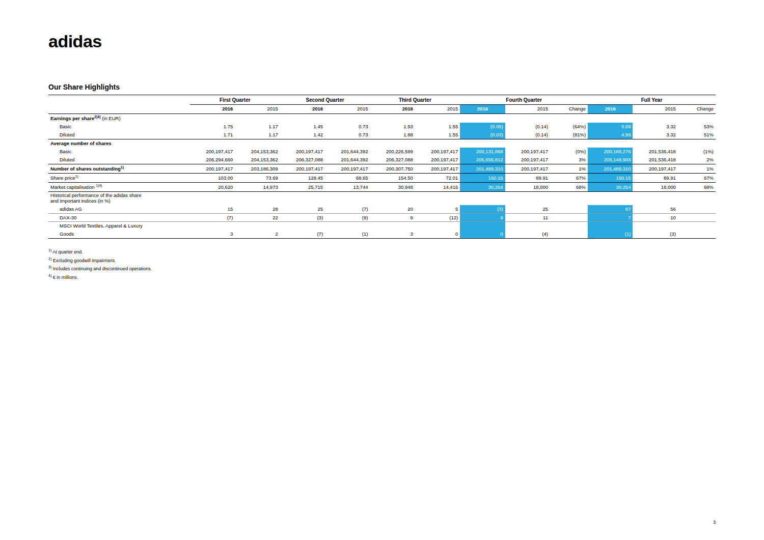adidas
Our Share Highlights
| | First Quarter | Second Quarter | Third Quarter | Fourth Quarter | Full Year |
| --- | --- | --- | --- | --- | --- |
| | 2016 | 2015 | 2016 | 2015 | 2016 | 2015 | 2016 | 2015 | Change | 2016 | 2015 | Change |
| Earnings per share 2)3) (in EUR) | |
| Basic | 1.75 | 1.17 | 1.45 | 0.73 | 1.93 | 1.55 | (0.05) | (0.14) | (64%) | 5.08 | 3.32 | 53% |
| Diluted | 1.71 | 1.17 | 1.42 | 0.73 | 1.88 | 1.55 | (0.03) | (0.14) | (81%) | 4.99 | 3.32 | 51% |
| Average number of shares | |
| Basic | 200,197,417 | 204,153,362 | 200,197,417 | 201,644,392 | 200,226,599 | 200,197,417 | 200,131,868 | 200,197,417 | (0%) | 200,188,276 | 201,536,418 | (1%) |
| Diluted | 206,294,660 | 204,153,362 | 206,327,088 | 201,644,392 | 206,327,088 | 200,197,417 | 205,656,812 | 200,197,417 | 3% | 206,146,908 | 201,536,418 | 2% |
| Number of shares outstanding 1) | 200,197,417 | 203,186,309 | 200,197,417 | 200,197,417 | 200,307,750 | 200,197,417 | 201,489,310 | 200,197,417 | 1% | 201,489,310 | 200,197,417 | 1% |
| Share price 1) | 103.00 | 73.69 | 128.45 | 68.65 | 154.50 | 72.01 | 150.15 | 89.91 | 67% | 150.15 | 89.91 | 67% |
| Market capitalisation 1)4) | 20,620 | 14,973 | 25,715 | 13,744 | 30,948 | 14,416 | 30,254 | 18,000 | 68% | 30,254 | 18,000 | 68% |
| Historical performance of the adidas share and important indices (in %) | |
| adidas AG | 15 | 28 | 25 | (7) | 20 | 5 | (3) | 25 | | 67 | 56 | |
| DAX-30 | (7) | 22 | (3) | (9) | 9 | (12) | 9 | 11 | | 7 | 10 | |
| MSCI World Textiles, Apparel & Luxury | | | | | | | | | | | | |
| Goods | 3 | 2 | (7) | (1) | 3 | 0 | 0 | (4) | | (1) | (3) | |
1) At quarter end.
2) Excluding goodwill impairment.
3) Includes continuing and discontinued operations.
4) € in millions.
3